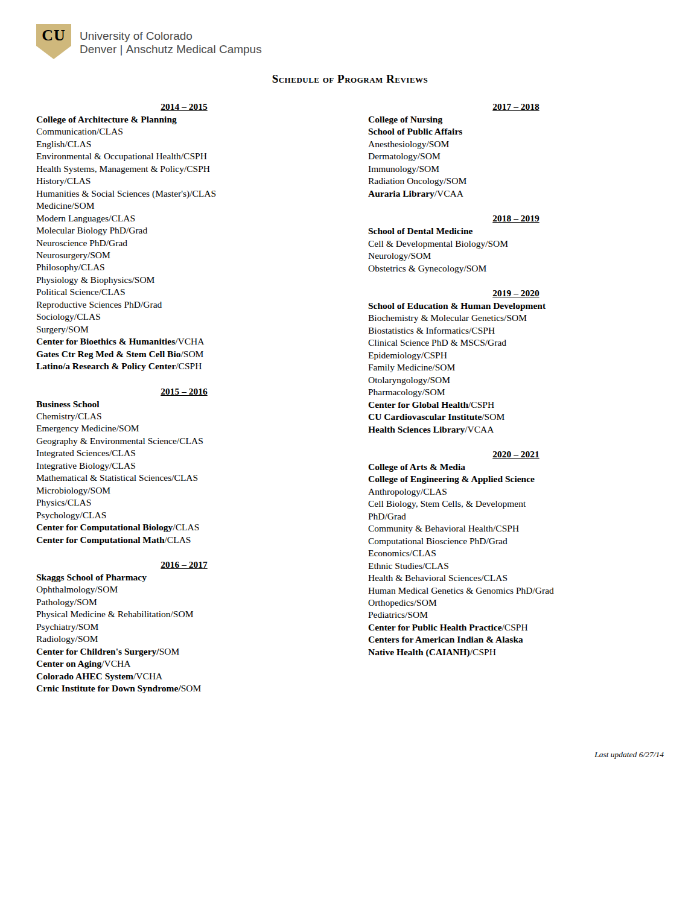CU
University of Colorado
Denver | Anschutz Medical Campus
Schedule of Program Reviews
2014 – 2015
College of Architecture & Planning
Communication/CLAS
English/CLAS
Environmental & Occupational Health/CSPH
Health Systems, Management & Policy/CSPH
History/CLAS
Humanities & Social Sciences (Master's)/CLAS
Medicine/SOM
Modern Languages/CLAS
Molecular Biology PhD/Grad
Neuroscience PhD/Grad
Neurosurgery/SOM
Philosophy/CLAS
Physiology & Biophysics/SOM
Political Science/CLAS
Reproductive Sciences PhD/Grad
Sociology/CLAS
Surgery/SOM
Center for Bioethics & Humanities/VCHA
Gates Ctr Reg Med & Stem Cell Bio/SOM
Latino/a Research & Policy Center/CSPH
2015 – 2016
Business School
Chemistry/CLAS
Emergency Medicine/SOM
Geography & Environmental Science/CLAS
Integrated Sciences/CLAS
Integrative Biology/CLAS
Mathematical & Statistical Sciences/CLAS
Microbiology/SOM
Physics/CLAS
Psychology/CLAS
Center for Computational Biology/CLAS
Center for Computational Math/CLAS
2016 – 2017
Skaggs School of Pharmacy
Ophthalmology/SOM
Pathology/SOM
Physical Medicine & Rehabilitation/SOM
Psychiatry/SOM
Radiology/SOM
Center for Children's Surgery/SOM
Center on Aging/VCHA
Colorado AHEC System/VCHA
Crnic Institute for Down Syndrome/SOM
2017 – 2018
College of Nursing
School of Public Affairs
Anesthesiology/SOM
Dermatology/SOM
Immunology/SOM
Radiation Oncology/SOM
Auraria Library/VCAA
2018 – 2019
School of Dental Medicine
Cell & Developmental Biology/SOM
Neurology/SOM
Obstetrics & Gynecology/SOM
2019 – 2020
School of Education & Human Development
Biochemistry & Molecular Genetics/SOM
Biostatistics & Informatics/CSPH
Clinical Science PhD & MSCS/Grad
Epidemiology/CSPH
Family Medicine/SOM
Otolaryngology/SOM
Pharmacology/SOM
Center for Global Health/CSPH
CU Cardiovascular Institute/SOM
Health Sciences Library/VCAA
2020 – 2021
College of Arts & Media
College of Engineering & Applied Science
Anthropology/CLAS
Cell Biology, Stem Cells, & Development
PhD/Grad
Community & Behavioral Health/CSPH
Computational Bioscience PhD/Grad
Economics/CLAS
Ethnic Studies/CLAS
Health & Behavioral Sciences/CLAS
Human Medical Genetics & Genomics PhD/Grad
Orthopedics/SOM
Pediatrics/SOM
Center for Public Health Practice/CSPH
Centers for American Indian & Alaska
Native Health (CAIANH)/CSPH
Last updated 6/27/14